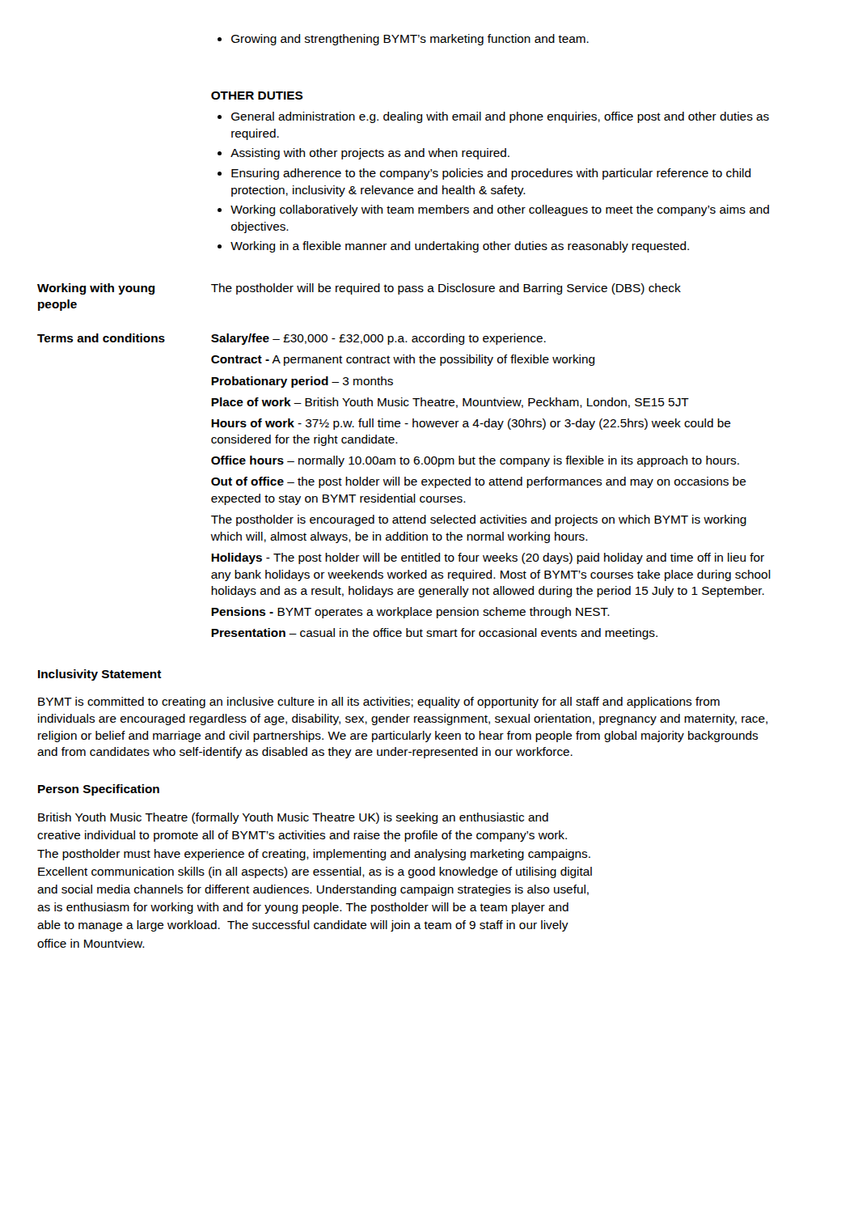Growing and strengthening BYMT’s marketing function and team.
OTHER DUTIES
General administration e.g. dealing with email and phone enquiries, office post and other duties as required.
Assisting with other projects as and when required.
Ensuring adherence to the company’s policies and procedures with particular reference to child protection, inclusivity & relevance and health & safety.
Working collaboratively with team members and other colleagues to meet the company’s aims and objectives.
Working in a flexible manner and undertaking other duties as reasonably requested.
Working with young people
The postholder will be required to pass a Disclosure and Barring Service (DBS) check
Terms and conditions
Salary/fee – £30,000 - £32,000 p.a. according to experience.
Contract - A permanent contract with the possibility of flexible working
Probationary period – 3 months
Place of work – British Youth Music Theatre, Mountview, Peckham, London, SE15 5JT
Hours of work - 37½ p.w. full time - however a 4-day (30hrs) or 3-day (22.5hrs) week could be considered for the right candidate.
Office hours – normally 10.00am to 6.00pm but the company is flexible in its approach to hours.
Out of office – the post holder will be expected to attend performances and may on occasions be expected to stay on BYMT residential courses.
The postholder is encouraged to attend selected activities and projects on which BYMT is working which will, almost always, be in addition to the normal working hours.
Holidays - The post holder will be entitled to four weeks (20 days) paid holiday and time off in lieu for any bank holidays or weekends worked as required. Most of BYMT’s courses take place during school holidays and as a result, holidays are generally not allowed during the period 15 July to 1 September.
Pensions - BYMT operates a workplace pension scheme through NEST.
Presentation – casual in the office but smart for occasional events and meetings.
Inclusivity Statement
BYMT is committed to creating an inclusive culture in all its activities; equality of opportunity for all staff and applications from individuals are encouraged regardless of age, disability, sex, gender reassignment, sexual orientation, pregnancy and maternity, race, religion or belief and marriage and civil partnerships. We are particularly keen to hear from people from global majority backgrounds and from candidates who self-identify as disabled as they are under-represented in our workforce.
Person Specification
British Youth Music Theatre (formally Youth Music Theatre UK) is seeking an enthusiastic and
creative individual to promote all of BYMT’s activities and raise the profile of the company’s work.
The postholder must have experience of creating, implementing and analysing marketing campaigns.
Excellent communication skills (in all aspects) are essential, as is a good knowledge of utilising digital
and social media channels for different audiences. Understanding campaign strategies is also useful,
as is enthusiasm for working with and for young people. The postholder will be a team player and
able to manage a large workload. The successful candidate will join a team of 9 staff in our lively
office in Mountview.